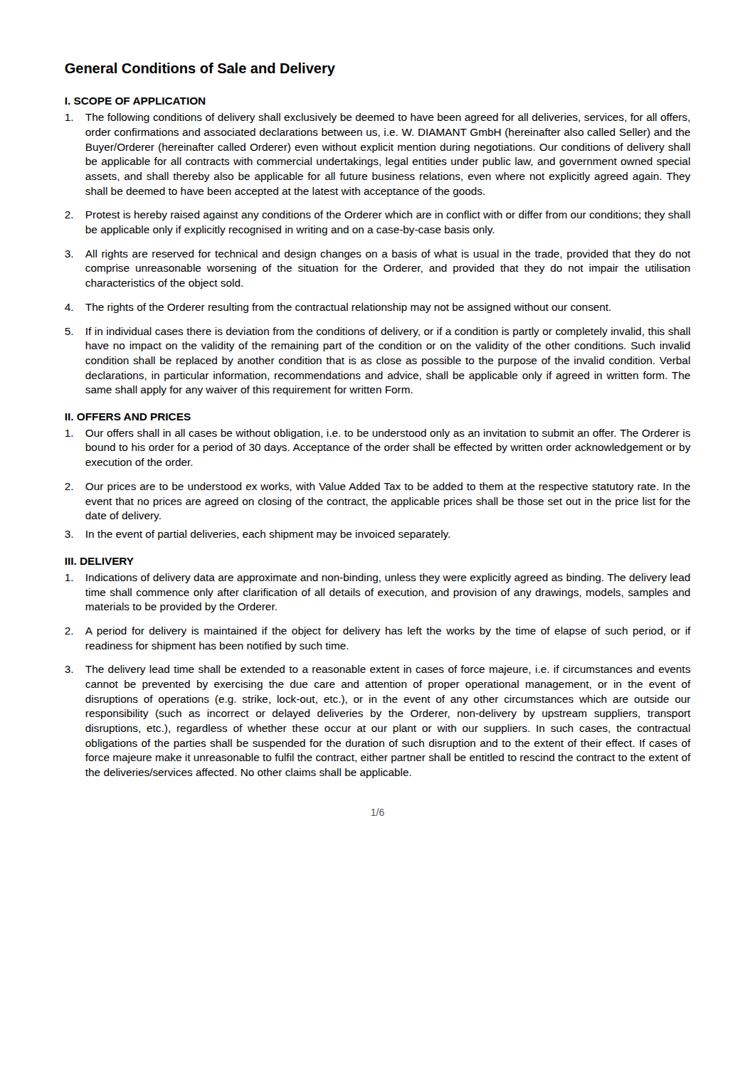General Conditions of Sale and Delivery
I. SCOPE OF APPLICATION
1. The following conditions of delivery shall exclusively be deemed to have been agreed for all deliveries, services, for all offers, order confirmations and associated declarations between us, i.e. W. DIAMANT GmbH (hereinafter also called Seller) and the Buyer/Orderer (hereinafter called Orderer) even without explicit mention during negotiations. Our conditions of delivery shall be applicable for all contracts with commercial undertakings, legal entities under public law, and government owned special assets, and shall thereby also be applicable for all future business relations, even where not explicitly agreed again. They shall be deemed to have been accepted at the latest with acceptance of the goods.
2. Protest is hereby raised against any conditions of the Orderer which are in conflict with or differ from our conditions; they shall be applicable only if explicitly recognised in writing and on a case-by-case basis only.
3. All rights are reserved for technical and design changes on a basis of what is usual in the trade, provided that they do not comprise unreasonable worsening of the situation for the Orderer, and provided that they do not impair the utilisation characteristics of the object sold.
4. The rights of the Orderer resulting from the contractual relationship may not be assigned without our consent.
5. If in individual cases there is deviation from the conditions of delivery, or if a condition is partly or completely invalid, this shall have no impact on the validity of the remaining part of the condition or on the validity of the other conditions. Such invalid condition shall be replaced by another condition that is as close as possible to the purpose of the invalid condition. Verbal declarations, in particular information, recommendations and advice, shall be applicable only if agreed in written form. The same shall apply for any waiver of this requirement for written Form.
II. OFFERS AND PRICES
1. Our offers shall in all cases be without obligation, i.e. to be understood only as an invitation to submit an offer. The Orderer is bound to his order for a period of 30 days. Acceptance of the order shall be effected by written order acknowledgement or by execution of the order.
2. Our prices are to be understood ex works, with Value Added Tax to be added to them at the respective statutory rate. In the event that no prices are agreed on closing of the contract, the applicable prices shall be those set out in the price list for the date of delivery.
3. In the event of partial deliveries, each shipment may be invoiced separately.
III. DELIVERY
1. Indications of delivery data are approximate and non-binding, unless they were explicitly agreed as binding. The delivery lead time shall commence only after clarification of all details of execution, and provision of any drawings, models, samples and materials to be provided by the Orderer.
2. A period for delivery is maintained if the object for delivery has left the works by the time of elapse of such period, or if readiness for shipment has been notified by such time.
3. The delivery lead time shall be extended to a reasonable extent in cases of force majeure, i.e. if circumstances and events cannot be prevented by exercising the due care and attention of proper operational management, or in the event of disruptions of operations (e.g. strike, lock-out, etc.), or in the event of any other circumstances which are outside our responsibility (such as incorrect or delayed deliveries by the Orderer, non-delivery by upstream suppliers, transport disruptions, etc.), regardless of whether these occur at our plant or with our suppliers. In such cases, the contractual obligations of the parties shall be suspended for the duration of such disruption and to the extent of their effect. If cases of force majeure make it unreasonable to fulfil the contract, either partner shall be entitled to rescind the contract to the extent of the deliveries/services affected. No other claims shall be applicable.
1/6